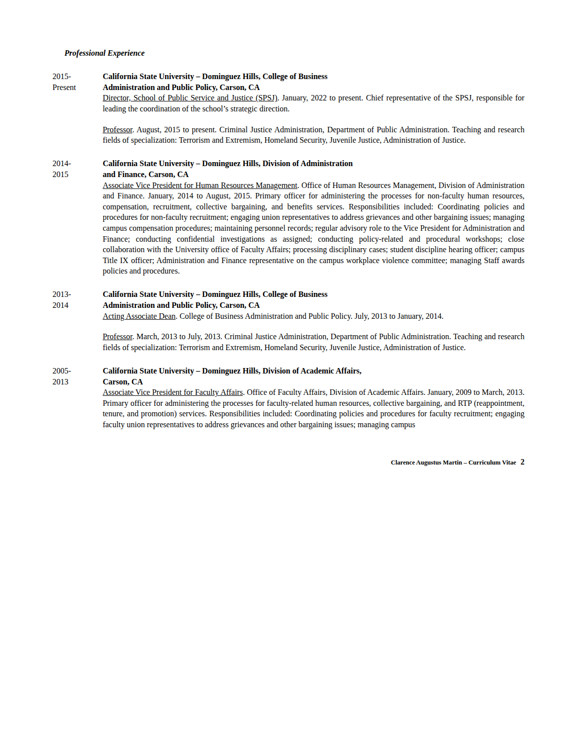Professional Experience
| 2015- Present | California State University – Dominguez Hills, College of Business Administration and Public Policy, Carson, CA Director, School of Public Service and Justice (SPSJ) . January, 2022 to present. Chief representative of the SPSJ, responsible for leading the coordination of the school’s strategic direction. Professor . August, 2015 to present. Criminal Justice Administration, Department of Public Administration. Teaching and research fields of specialization: Terrorism and Extremism, Homeland Security, Juvenile Justice, Administration of Justice. |
| 2014- 2015 | California State University – Dominguez Hills, Division of Administration and Finance, Carson, CA Associate Vice President for Human Resources Management . Office of Human Resources Management, Division of Administration and Finance. January, 2014 to August, 2015. Primary officer for administering the processes for non-faculty human resources, compensation, recruitment, collective bargaining, and benefits services. Responsibilities included: Coordinating policies and procedures for non-faculty recruitment; engaging union representatives to address grievances and other bargaining issues; managing campus compensation procedures; maintaining personnel records; regular advisory role to the Vice President for Administration and Finance; conducting confidential investigations as assigned; conducting policy-related and procedural workshops; close collaboration with the University office of Faculty Affairs; processing disciplinary cases; student discipline hearing officer; campus Title IX officer; Administration and Finance representative on the campus workplace violence committee; managing Staff awards policies and procedures. |
| 2013- 2014 | California State University – Dominguez Hills, College of Business Administration and Public Policy, Carson, CA Acting Associate Dean . College of Business Administration and Public Policy. July, 2013 to January, 2014. Professor . March, 2013 to July, 2013. Criminal Justice Administration, Department of Public Administration. Teaching and research fields of specialization: Terrorism and Extremism, Homeland Security, Juvenile Justice, Administration of Justice. |
| 2005- 2013 | California State University – Dominguez Hills, Division of Academic Affairs, Carson, CA Associate Vice President for Faculty Affairs . Office of Faculty Affairs, Division of Academic Affairs. January, 2009 to March, 2013. Primary officer for administering the processes for faculty-related human resources, collective bargaining, and RTP (reappointment, tenure, and promotion) services. Responsibilities included: Coordinating policies and procedures for faculty recruitment; engaging faculty union representatives to address grievances and other bargaining issues; managing campus |
Clarence Augustus Martin – Curriculum Vitae 2